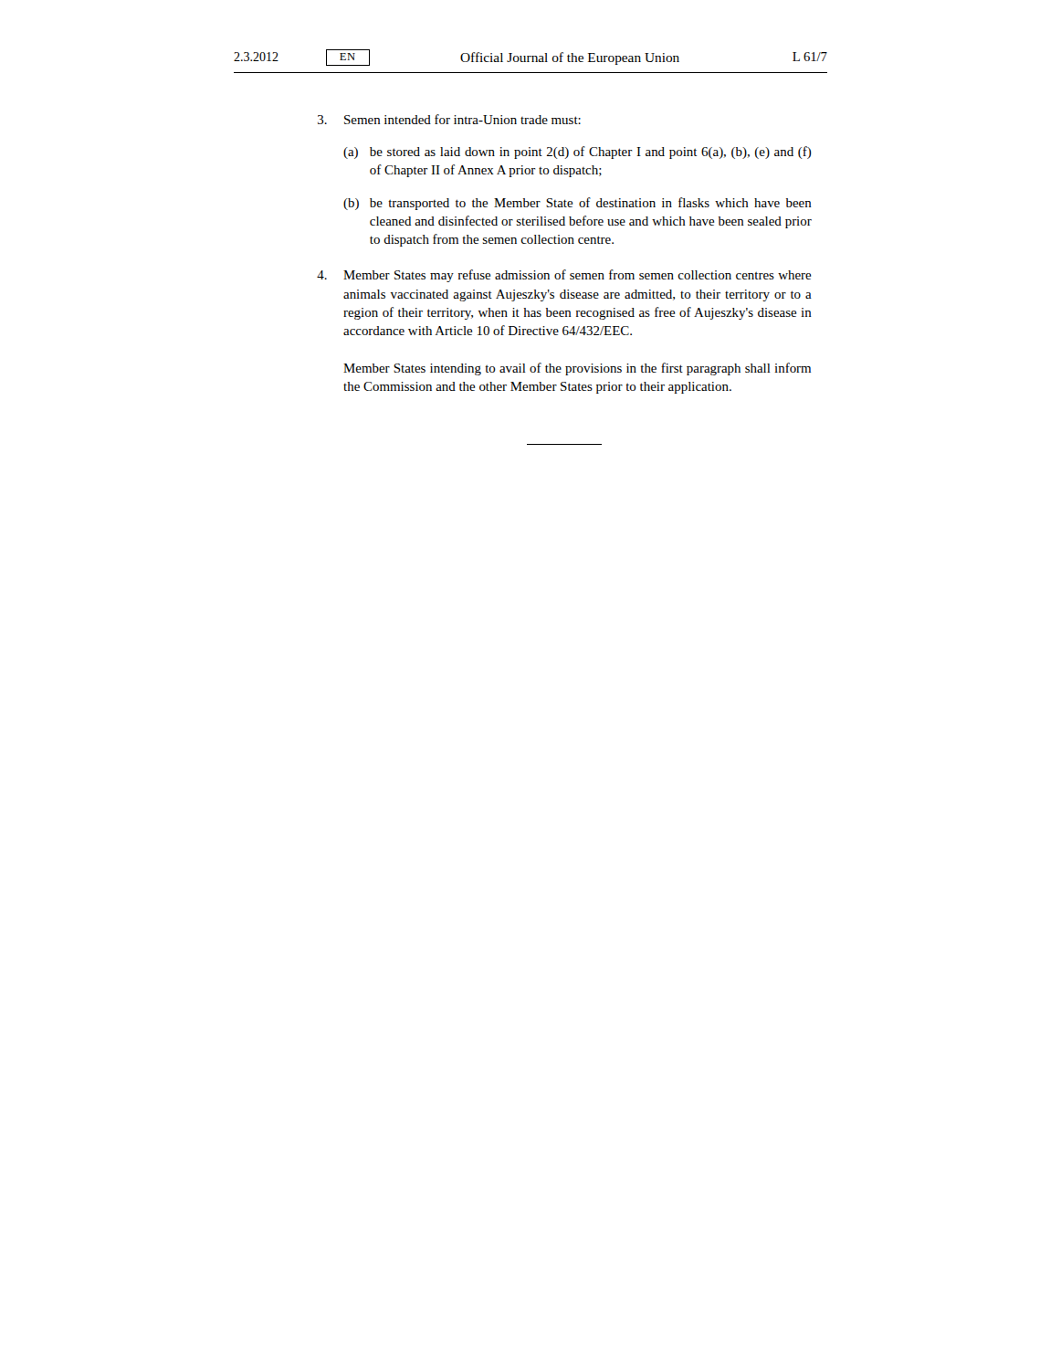2.3.2012
EN
Official Journal of the European Union
L 61/7
3. Semen intended for intra-Union trade must:
(a) be stored as laid down in point 2(d) of Chapter I and point 6(a), (b), (e) and (f) of Chapter II of Annex A prior to dispatch;
(b) be transported to the Member State of destination in flasks which have been cleaned and disinfected or sterilised before use and which have been sealed prior to dispatch from the semen collection centre.
4. Member States may refuse admission of semen from semen collection centres where animals vaccinated against Aujeszky's disease are admitted, to their territory or to a region of their territory, when it has been recognised as free of Aujeszky's disease in accordance with Article 10 of Directive 64/432/EEC.
Member States intending to avail of the provisions in the first paragraph shall inform the Commission and the other Member States prior to their application.